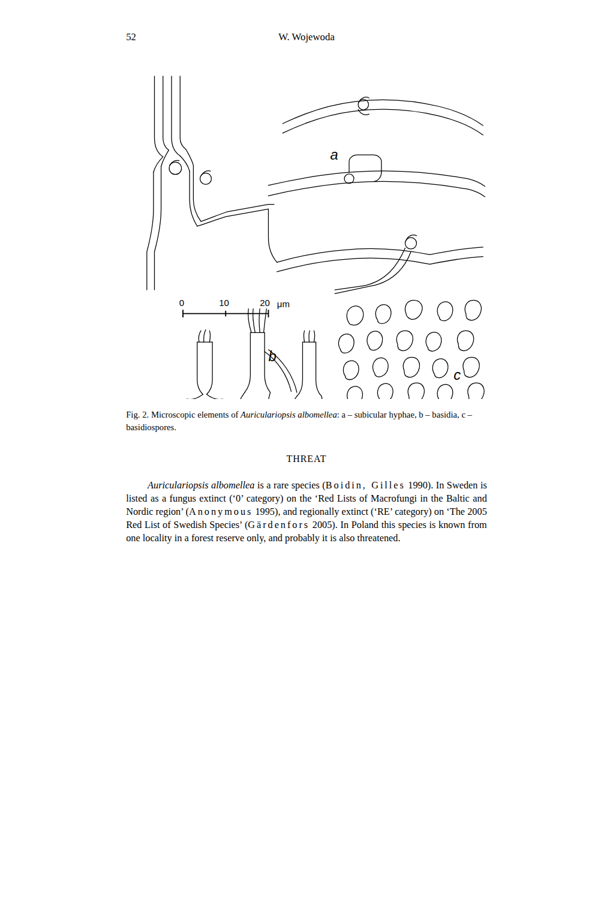52 W. Wojewoda
a 0 10 20 μm b c
Fig. 2. Microscopic elements of Auriculariopsis albomellea: a – subicular hyphae, b – basidia, c – basidiospores.
THREAT
Auriculariopsis albomellea is a rare species (Boidin, Gilles 1990). In Sweden is listed as a fungus extinct (‘0’ category) on the ‘Red Lists of Macrofungi in the Baltic and Nordic region’ (Anonymous 1995), and regionally extinct (‘RE’ category) on ‘The 2005 Red List of Swedish Species’ (Gärdenfors 2005). In Poland this species is known from one locality in a forest reserve only, and probably it is also threatened.